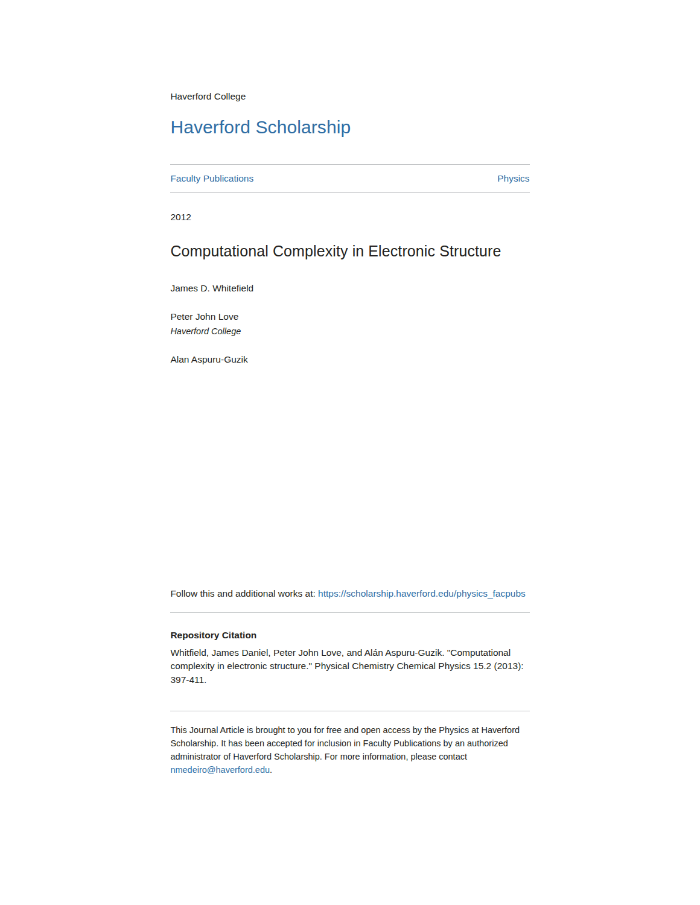Haverford College
Haverford Scholarship
Faculty Publications
Physics
2012
Computational Complexity in Electronic Structure
James D. Whitefield
Peter John Love Haverford College
Alan Aspuru-Guzik
Follow this and additional works at: https://scholarship.haverford.edu/physics_facpubs
Repository Citation
Whitfield, James Daniel, Peter John Love, and Alán Aspuru-Guzik. "Computational complexity in electronic structure." Physical Chemistry Chemical Physics 15.2 (2013): 397-411.
This Journal Article is brought to you for free and open access by the Physics at Haverford Scholarship. It has been accepted for inclusion in Faculty Publications by an authorized administrator of Haverford Scholarship. For more information, please contact nmedeiro@haverford.edu.